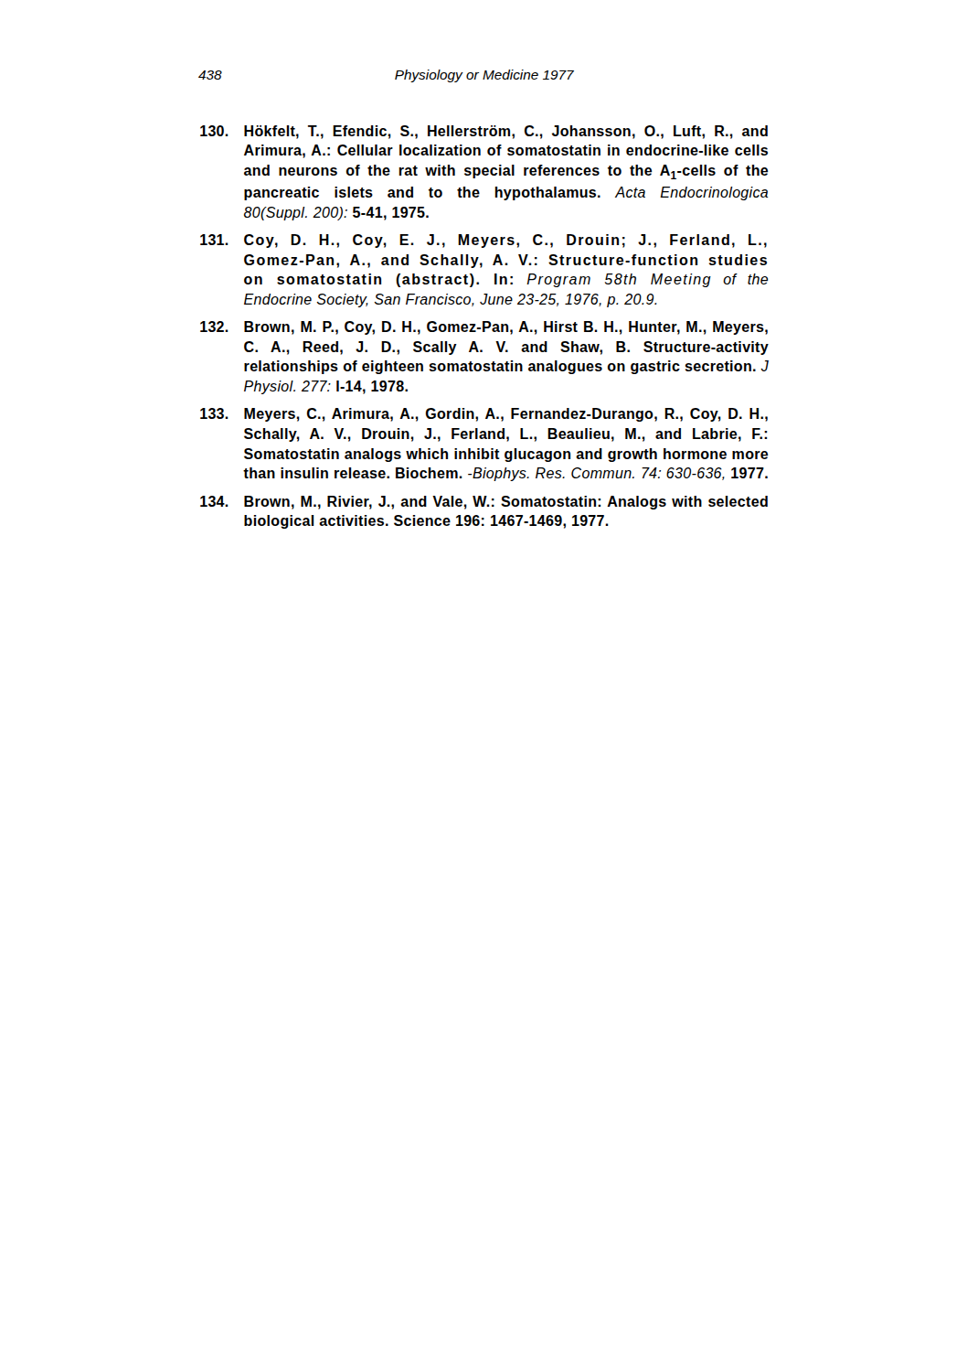438 Physiology or Medicine 1977
130. Hökfelt, T., Efendic, S., Hellerström, C., Johansson, O., Luft, R., and Arimura, A.: Cellular localization of somatostatin in endocrine-like cells and neurons of the rat with special references to the A1-cells of the pancreatic islets and to the hypothalamus. Acta Endocrinologica 80(Suppl. 200): 5-41, 1975.
131. Coy, D. H., Coy, E. J., Meyers, C., Drouin; J., Ferland, L., Gomez-Pan, A., and Schally, A. V.: Structure-function studies on somatostatin (abstract). In: Program 58th Meeting of the Endocrine Society, San Francisco, June 23-25, 1976, p. 20.9.
132. Brown, M. P., Coy, D. H., Gomez-Pan, A., Hirst B. H., Hunter, M., Meyers, C. A., Reed, J. D., Scally A. V. and Shaw, B. Structure-activity relationships of eighteen somatostatin analogues on gastric secretion. J Physiol. 277: l-14, 1978.
133. Meyers, C., Arimura, A., Gordin, A., Fernandez-Durango, R., Coy, D. H., Schally, A. V., Drouin, J., Ferland, L., Beaulieu, M., and Labrie, F.: Somatostatin analogs which inhibit glucagon and growth hormone more than insulin release. Biochem. -Biophys. Res. Commun. 74: 630-636, 1977.
134. Brown, M., Rivier, J., and Vale, W.: Somatostatin: Analogs with selected biological activities. Science 196: 1467-1469, 1977.